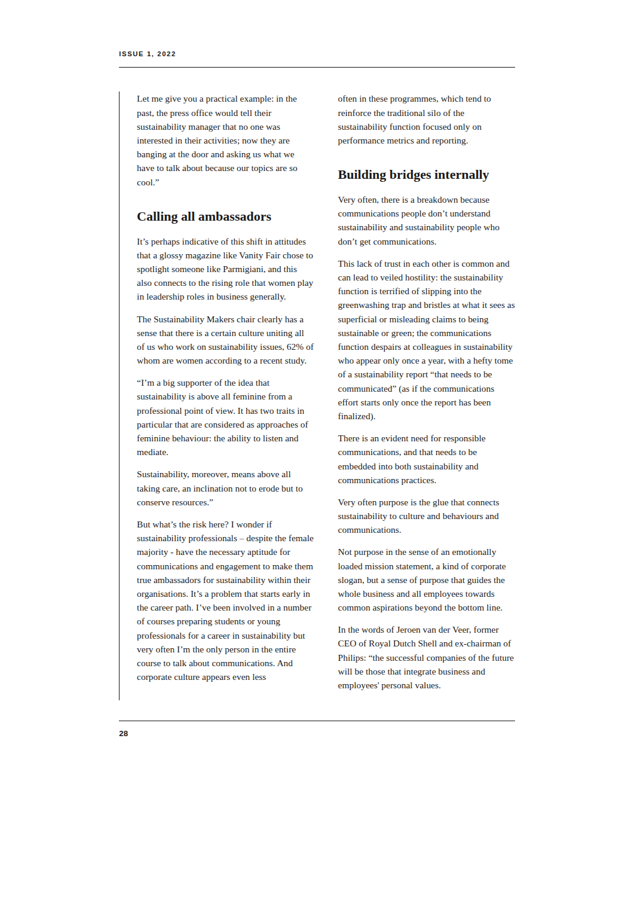Issue 1, 2022
Let me give you a practical example: in the past, the press office would tell their sustainability manager that no one was interested in their activities; now they are banging at the door and asking us what we have to talk about because our topics are so cool.”
Calling all ambassadors
It’s perhaps indicative of this shift in attitudes that a glossy magazine like Vanity Fair chose to spotlight someone like Parmigiani, and this also connects to the rising role that women play in leadership roles in business generally.
The Sustainability Makers chair clearly has a sense that there is a certain culture uniting all of us who work on sustainability issues, 62% of whom are women according to a recent study.
“I’m a big supporter of the idea that sustainability is above all feminine from a professional point of view. It has two traits in particular that are considered as approaches of feminine behaviour: the ability to listen and mediate.
Sustainability, moreover, means above all taking care, an inclination not to erode but to conserve resources.”
But what’s the risk here? I wonder if sustainability professionals – despite the female majority - have the necessary aptitude for communications and engagement to make them true ambassadors for sustainability within their organisations. It’s a problem that starts early in the career path. I’ve been involved in a number of courses preparing students or young professionals for a career in sustainability but very often I’m the only person in the entire course to talk about communications. And corporate culture appears even less
often in these programmes, which tend to reinforce the traditional silo of the sustainability function focused only on performance metrics and reporting.
Building bridges internally
Very often, there is a breakdown because communications people don’t understand sustainability and sustainability people who don’t get communications.
This lack of trust in each other is common and can lead to veiled hostility: the sustainability function is terrified of slipping into the greenwashing trap and bristles at what it sees as superficial or misleading claims to being sustainable or green; the communications function despairs at colleagues in sustainability who appear only once a year, with a hefty tome of a sustainability report “that needs to be communicated” (as if the communications effort starts only once the report has been finalized).
There is an evident need for responsible communications, and that needs to be embedded into both sustainability and communications practices.
Very often purpose is the glue that connects sustainability to culture and behaviours and communications.
Not purpose in the sense of an emotionally loaded mission statement, a kind of corporate slogan, but a sense of purpose that guides the whole business and all employees towards common aspirations beyond the bottom line.
In the words of Jeroen van der Veer, former CEO of Royal Dutch Shell and ex-chairman of Philips: “the successful companies of the future will be those that integrate business and employees' personal values.
28